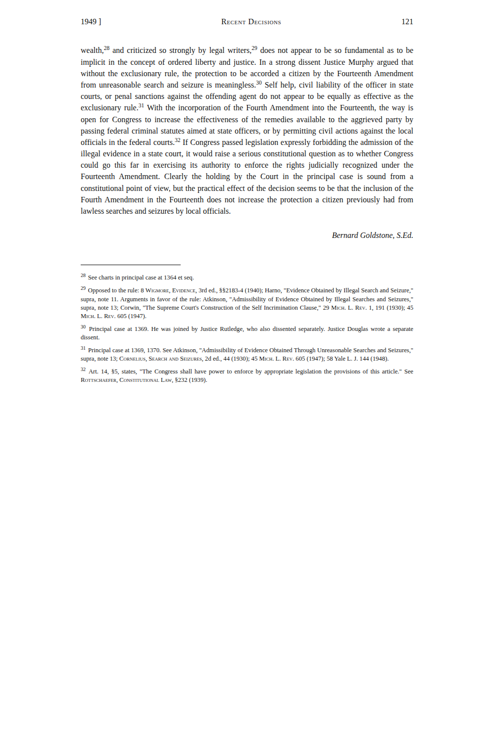1949 ] Recent Decisions 121
wealth,28 and criticized so strongly by legal writers,29 does not appear to be so fundamental as to be implicit in the concept of ordered liberty and justice. In a strong dissent Justice Murphy argued that without the exclusionary rule, the protection to be accorded a citizen by the Fourteenth Amendment from unreasonable search and seizure is meaningless.30 Self help, civil liability of the officer in state courts, or penal sanctions against the offending agent do not appear to be equally as effective as the exclusionary rule.31 With the incorporation of the Fourth Amendment into the Fourteenth, the way is open for Congress to increase the effectiveness of the remedies available to the aggrieved party by passing federal criminal statutes aimed at state officers, or by permitting civil actions against the local officials in the federal courts.32 If Congress passed legislation expressly forbidding the admission of the illegal evidence in a state court, it would raise a serious constitutional question as to whether Congress could go this far in exercising its authority to enforce the rights judicially recognized under the Fourteenth Amendment. Clearly the holding by the Court in the principal case is sound from a constitutional point of view, but the practical effect of the decision seems to be that the inclusion of the Fourth Amendment in the Fourteenth does not increase the protection a citizen previously had from lawless searches and seizures by local officials.
Bernard Goldstone, S.Ed.
28 See charts in principal case at 1364 et seq.
29 Opposed to the rule: 8 Wigmore, Evidence, 3rd ed., §§2183-4 (1940); Harno, "Evidence Obtained by Illegal Search and Seizure," supra, note 11. Arguments in favor of the rule: Atkinson, "Admissibility of Evidence Obtained by Illegal Searches and Seizures," supra, note 13; Corwin, "The Supreme Court's Construction of the Self Incrimination Clause," 29 Mich. L. Rev. 1, 191 (1930); 45 Mich. L. Rev. 605 (1947).
30 Principal case at 1369. He was joined by Justice Rutledge, who also dissented separately. Justice Douglas wrote a separate dissent.
31 Principal case at 1369, 1370. See Atkinson, "Admissibility of Evidence Obtained Through Unreasonable Searches and Seizures," supra, note 13; Cornelius, Search and Seizures, 2d ed., 44 (1930); 45 Mich. L. Rev. 605 (1947); 58 Yale L. J. 144 (1948).
32 Art. 14, §5, states, "The Congress shall have power to enforce by appropriate legislation the provisions of this article." See Rottschaefer, Constitutional Law, §232 (1939).